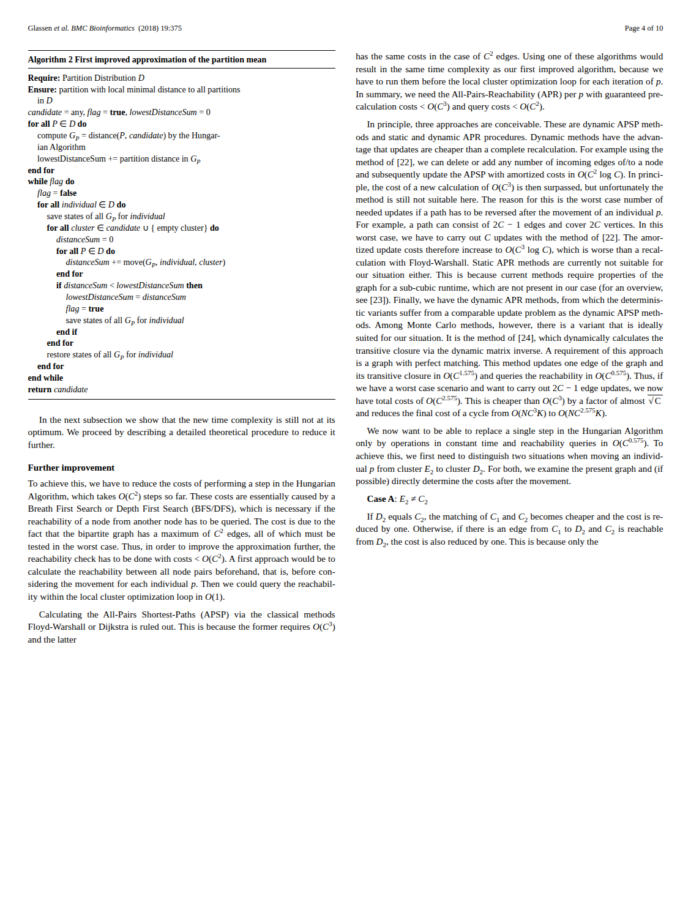Glassen et al. BMC Bioinformatics (2018) 19:375 Page 4 of 10
Algorithm 2 First improved approximation of the partition mean
Require: Partition Distribution D
Ensure: partition with local minimal distance to all partitions
in D
candidate = any, flag = true, lowestDistanceSum = 0
for all P ∈ D do
compute GP = distance(P, candidate) by the Hungar-
ian Algorithm
lowestDistanceSum += partition distance in GP
end for
while flag do
flag = false
for all individual ∈ D do
save states of all GP for individual
for all cluster ∈ candidate ∪ { empty cluster} do
distanceSum = 0
for all P ∈ D do
distanceSum += move(GP, individual, cluster)
end for
if distanceSum < lowestDistanceSum then
lowestDistanceSum = distanceSum
flag = true
save states of all GP for individual
end if
end for
restore states of all GP for individual
end for
end while
return candidate
In the next subsection we show that the new time complexity is still not at its optimum. We proceed by describing a detailed theoretical procedure to reduce it further.
Further improvement
To achieve this, we have to reduce the costs of performing a step in the Hungarian Algorithm, which takes O(C2) steps so far. These costs are essentially caused by a Breath First Search or Depth First Search (BFS/DFS), which is necessary if the reachability of a node from another node has to be queried. The cost is due to the fact that the bipartite graph has a maximum of C2 edges, all of which must be tested in the worst case. Thus, in order to improve the approximation further, the reachability check has to be done with costs < O(C2). A first approach would be to calculate the reachability between all node pairs beforehand, that is, before considering the movement for each individual p. Then we could query the reachability within the local cluster optimization loop in O(1).
Calculating the All-Pairs Shortest-Paths (APSP) via the classical methods Floyd-Warshall or Dijkstra is ruled out. This is because the former requires O(C3) and the latter
has the same costs in the case of C2 edges. Using one of these algorithms would result in the same time complexity as our first improved algorithm, because we have to run them before the local cluster optimization loop for each iteration of p. In summary, we need the All-Pairs-Reachability (APR) per p with guaranteed pre-calculation costs < O(C3) and query costs < O(C2).
In principle, three approaches are conceivable. These are dynamic APSP methods and static and dynamic APR procedures. Dynamic methods have the advantage that updates are cheaper than a complete recalculation. For example using the method of [22], we can delete or add any number of incoming edges of/to a node and subsequently update the APSP with amortized costs in O(C2 log C). In principle, the cost of a new calculation of O(C3) is then surpassed, but unfortunately the method is still not suitable here. The reason for this is the worst case number of needed updates if a path has to be reversed after the movement of an individual p. For example, a path can consist of 2C − 1 edges and cover 2C vertices. In this worst case, we have to carry out C updates with the method of [22]. The amortized update costs therefore increase to O(C3 log C), which is worse than a recalculation with Floyd-Warshall. Static APR methods are currently not suitable for our situation either. This is because current methods require properties of the graph for a sub-cubic runtime, which are not present in our case (for an overview, see [23]). Finally, we have the dynamic APR methods, from which the deterministic variants suffer from a comparable update problem as the dynamic APSP methods. Among Monte Carlo methods, however, there is a variant that is ideally suited for our situation. It is the method of [24], which dynamically calculates the transitive closure via the dynamic matrix inverse. A requirement of this approach is a graph with perfect matching. This method updates one edge of the graph and its transitive closure in O(C1.575) and queries the reachability in O(C0.575). Thus, if we have a worst case scenario and want to carry out 2C − 1 edge updates, we now have total costs of O(C2.575). This is cheaper than O(C3) by a factor of almost √C and reduces the final cost of a cycle from O(NC3K) to O(NC2.575K).
We now want to be able to replace a single step in the Hungarian Algorithm only by operations in constant time and reachability queries in O(C0.575). To achieve this, we first need to distinguish two situations when moving an individual p from cluster E2 to cluster D2. For both, we examine the present graph and (if possible) directly determine the costs after the movement.
Case A: E2 ≠ C2
If D2 equals C2, the matching of C1 and C2 becomes cheaper and the cost is reduced by one. Otherwise, if there is an edge from C1 to D2 and C2 is reachable from D2, the cost is also reduced by one. This is because only the